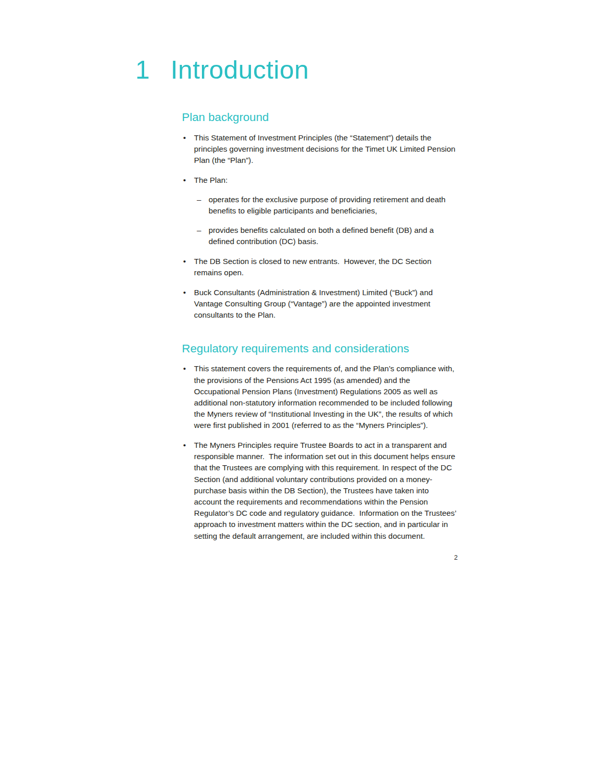1 Introduction
Plan background
•This Statement of Investment Principles (the “Statement”) details the principles governing investment decisions for the Timet UK Limited Pension Plan (the “Plan”).
•The Plan:
–operates for the exclusive purpose of providing retirement and death benefits to eligible participants and beneficiaries,
–provides benefits calculated on both a defined benefit (DB) and a defined contribution (DC) basis.
•The DB Section is closed to new entrants. However, the DC Section remains open.
•Buck Consultants (Administration & Investment) Limited (“Buck”) and Vantage Consulting Group (“Vantage”) are the appointed investment consultants to the Plan.
Regulatory requirements and considerations
•This statement covers the requirements of, and the Plan’s compliance with, the provisions of the Pensions Act 1995 (as amended) and the Occupational Pension Plans (Investment) Regulations 2005 as well as additional non-statutory information recommended to be included following the Myners review of “Institutional Investing in the UK”, the results of which were first published in 2001 (referred to as the “Myners Principles”).
•The Myners Principles require Trustee Boards to act in a transparent and responsible manner. The information set out in this document helps ensure that the Trustees are complying with this requirement. In respect of the DC Section (and additional voluntary contributions provided on a money-purchase basis within the DB Section), the Trustees have taken into account the requirements and recommendations within the Pension Regulator’s DC code and regulatory guidance. Information on the Trustees’ approach to investment matters within the DC section, and in particular in setting the default arrangement, are included within this document.
2